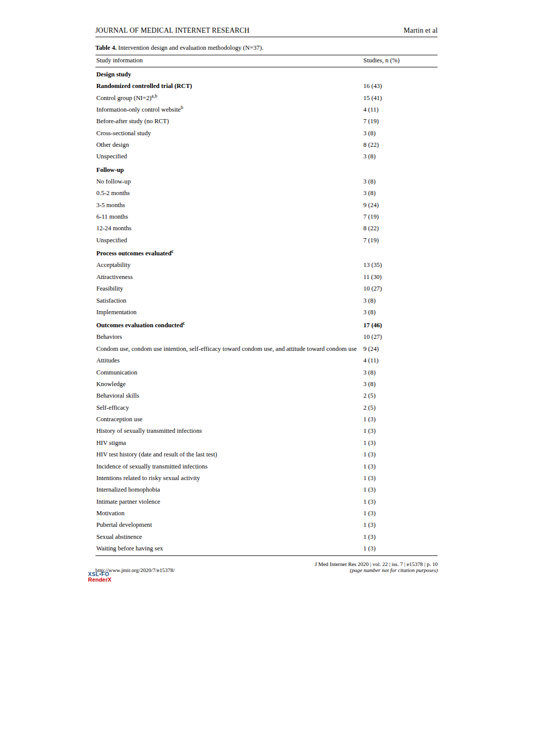Journal of Medical Internet Research
Martin et al
Table 4. Intervention design and evaluation methodology (N=37).
| Study information | Studies, n (%) |
| --- | --- |
| Design study | |
| Randomized controlled trial (RCT) | 16 (43) |
| Control group (NI=2) a,b | 15 (41) |
| Information-only control website b | 4 (11) |
| Before-after study (no RCT) | 7 (19) |
| Cross-sectional study | 3 (8) |
| Other design | 8 (22) |
| Unspecified | 3 (8) |
| Follow-up | |
| No follow-up | 3 (8) |
| 0.5-2 months | 3 (8) |
| 3-5 months | 9 (24) |
| 6-11 months | 7 (19) |
| 12-24 months | 8 (22) |
| Unspecified | 7 (19) |
| Process outcomes evaluated c | |
| Acceptability | 13 (35) |
| Attractiveness | 11 (30) |
| Feasibility | 10 (27) |
| Satisfaction | 3 (8) |
| Implementation | 3 (8) |
| Outcomes evaluation conducted c | 17 (46) |
| Behaviors | 10 (27) |
| Condom use, condom use intention, self-efficacy toward condom use, and attitude toward condom use | 9 (24) |
| Attitudes | 4 (11) |
| Communication | 3 (8) |
| Knowledge | 3 (8) |
| Behavioral skills | 2 (5) |
| Self-efficacy | 2 (5) |
| Contraception use | 1 (3) |
| History of sexually transmitted infections | 1 (3) |
| HIV stigma | 1 (3) |
| HIV test history (date and result of the last test) | 1 (3) |
| Incidence of sexually transmitted infections | 1 (3) |
| Intentions related to risky sexual activity | 1 (3) |
| Internalized homophobia | 1 (3) |
| Intimate partner violence | 1 (3) |
| Motivation | 1 (3) |
| Pubertal development | 1 (3) |
| Sexual abstinence | 1 (3) |
| Waiting before having sex | 1 (3) |
http://www.jmir.org/2020/7/e15378/
J Med Internet Res 2020 | vol. 22 | iss. 7 | e15378 | p. 10
(page number not for citation purposes)
XSL•FO
RenderX